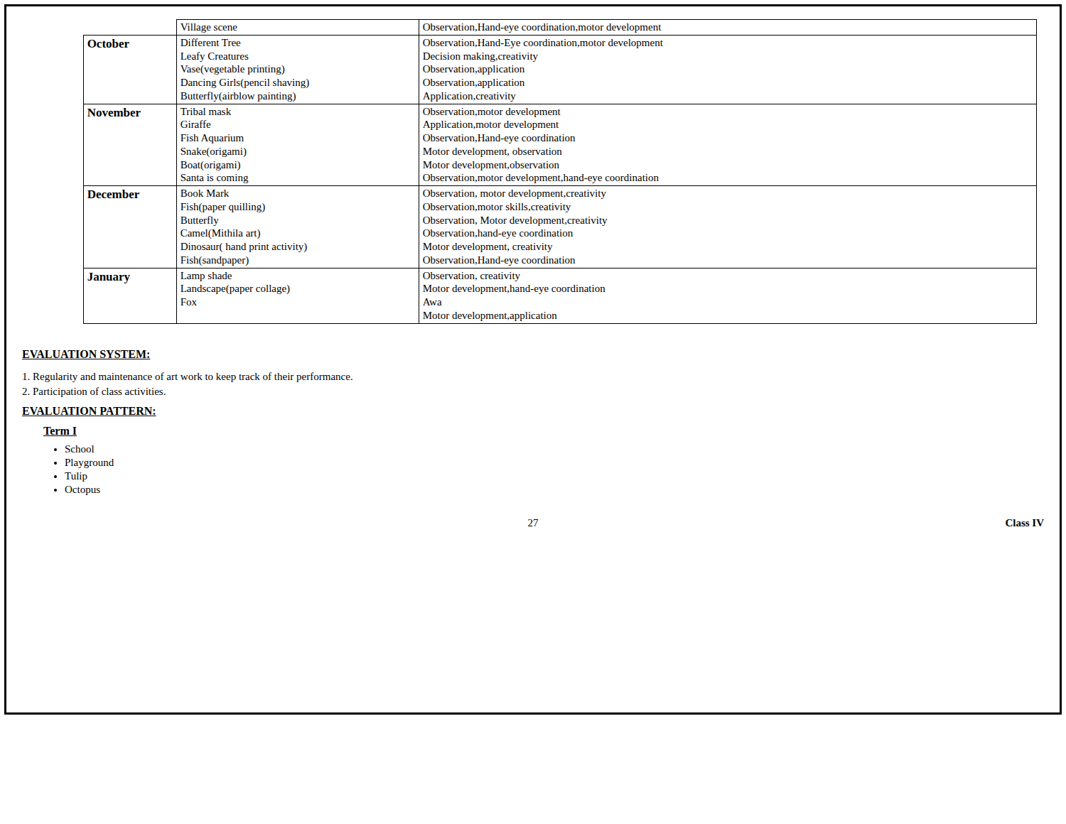| | | Village scene | Observation,Hand-eye coordination,motor development |
| | October | Different Tree Leafy Creatures Vase(vegetable printing) Dancing Girls(pencil shaving) Butterfly(airblow painting) | Observation,Hand-Eye coordination,motor development Decision making,creativity Observation,application Observation,application Application,creativity |
| | November | Tribal mask Giraffe Fish Aquarium Snake(origami) Boat(origami) Santa is coming | Observation,motor development Application,motor development Observation,Hand-eye coordination Motor development, observation Motor development,observation Observation,motor development,hand-eye coordination |
| | December | Book Mark Fish(paper quilling) Butterfly Camel(Mithila art) Dinosaur( hand print activity) Fish(sandpaper) | Observation, motor development,creativity Observation,motor skills,creativity Observation, Motor development,creativity Observation,hand-eye coordination Motor development, creativity Observation,Hand-eye coordination |
| | January | Lamp shade Landscape(paper collage) Fox | Observation, creativity Motor development,hand-eye coordination Awa Motor development,application |
EVALUATION SYSTEM:
1. Regularity and maintenance of art work to keep track of their performance.
2. Participation of class activities.
EVALUATION PATTERN:
Term I
School
Playground
Tulip
Octopus
27
Class IV